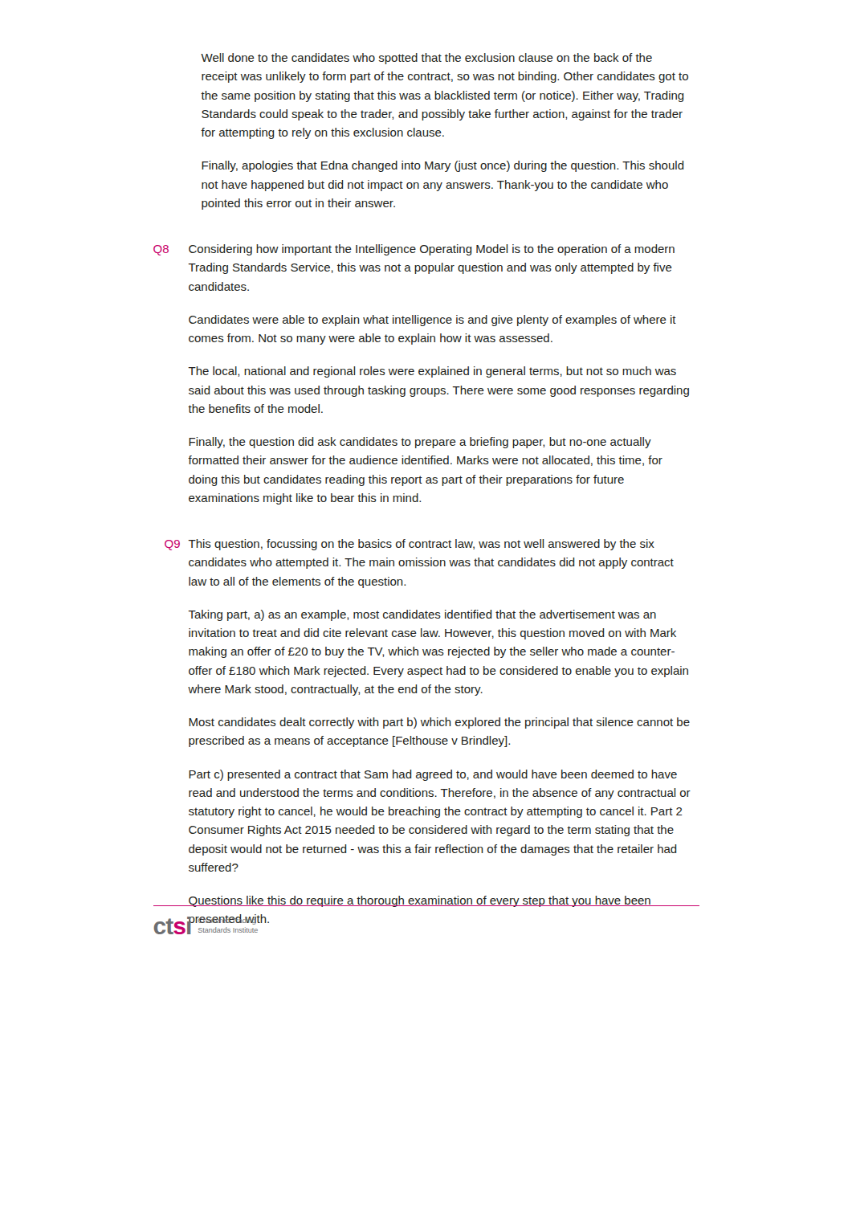Well done to the candidates who spotted that the exclusion clause on the back of the receipt was unlikely to form part of the contract, so was not binding. Other candidates got to the same position by stating that this was a blacklisted term (or notice). Either way, Trading Standards could speak to the trader, and possibly take further action, against for the trader for attempting to rely on this exclusion clause.
Finally, apologies that Edna changed into Mary (just once) during the question. This should not have happened but did not impact on any answers. Thank-you to the candidate who pointed this error out in their answer.
Q8
Considering how important the Intelligence Operating Model is to the operation of a modern Trading Standards Service, this was not a popular question and was only attempted by five candidates.
Candidates were able to explain what intelligence is and give plenty of examples of where it comes from. Not so many were able to explain how it was assessed.
The local, national and regional roles were explained in general terms, but not so much was said about this was used through tasking groups. There were some good responses regarding the benefits of the model.
Finally, the question did ask candidates to prepare a briefing paper, but no-one actually formatted their answer for the audience identified. Marks were not allocated, this time, for doing this but candidates reading this report as part of their preparations for future examinations might like to bear this in mind.
Q9
This question, focussing on the basics of contract law, was not well answered by the six candidates who attempted it. The main omission was that candidates did not apply contract law to all of the elements of the question.
Taking part, a) as an example, most candidates identified that the advertisement was an invitation to treat and did cite relevant case law. However, this question moved on with Mark making an offer of £20 to buy the TV, which was rejected by the seller who made a counter-offer of £180 which Mark rejected. Every aspect had to be considered to enable you to explain where Mark stood, contractually, at the end of the story.
Most candidates dealt correctly with part b) which explored the principal that silence cannot be prescribed as a means of acceptance [Felthouse v Brindley].
Part c) presented a contract that Sam had agreed to, and would have been deemed to have read and understood the terms and conditions. Therefore, in the absence of any contractual or statutory right to cancel, he would be breaching the contract by attempting to cancel it. Part 2 Consumer Rights Act 2015 needed to be considered with regard to the term stating that the deposit would not be returned - was this a fair reflection of the damages that the retailer had suffered?
Questions like this do require a thorough examination of every step that you have been presented with.
ctsi
Chartered Trading
Standards Institute